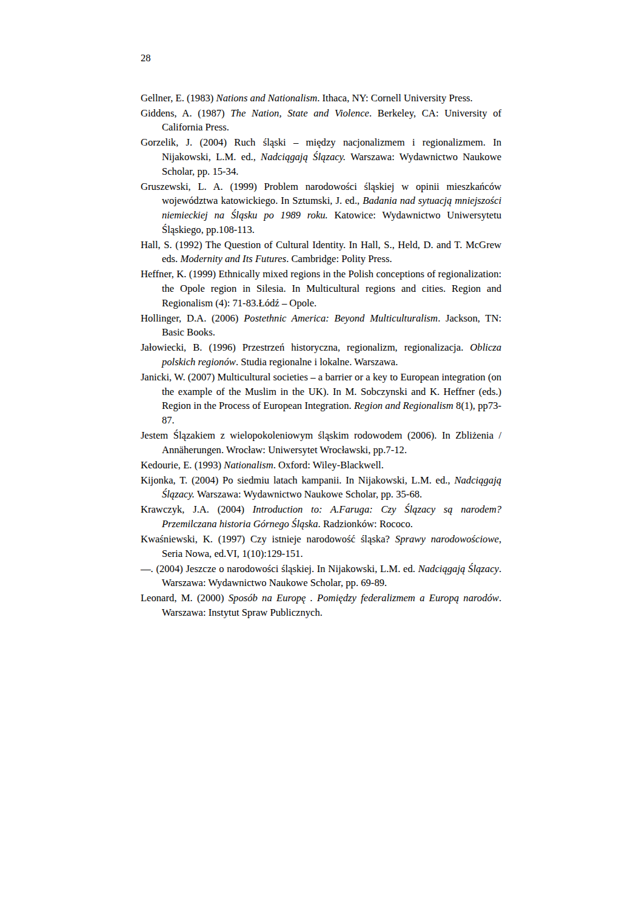28
Gellner, E. (1983) Nations and Nationalism. Ithaca, NY: Cornell University Press.
Giddens, A. (1987) The Nation, State and Violence. Berkeley, CA: University of California Press.
Gorzelik, J. (2004) Ruch śląski – między nacjonalizmem i regionalizmem. In Nijakowski, L.M. ed., Nadciągają Ślązacy. Warszawa: Wydawnictwo Naukowe Scholar, pp. 15-34.
Gruszewski, L. A. (1999) Problem narodowości śląskiej w opinii mieszkańców województwa katowickiego. In Sztumski, J. ed., Badania nad sytuacją mniejszości niemieckiej na Śląsku po 1989 roku. Katowice: Wydawnictwo Uniwersytetu Śląskiego, pp.108-113.
Hall, S. (1992) The Question of Cultural Identity. In Hall, S., Held, D. and T. McGrew eds. Modernity and Its Futures. Cambridge: Polity Press.
Heffner, K. (1999) Ethnically mixed regions in the Polish conceptions of regionalization: the Opole region in Silesia. In Multicultural regions and cities. Region and Regionalism (4): 71-83.Łódź – Opole.
Hollinger, D.A. (2006) Postethnic America: Beyond Multiculturalism. Jackson, TN: Basic Books.
Jałowiecki, B. (1996) Przestrzeń historyczna, regionalizm, regionalizacja. Oblicza polskich regionów. Studia regionalne i lokalne. Warszawa.
Janicki, W. (2007) Multicultural societies – a barrier or a key to European integration (on the example of the Muslim in the UK). In M. Sobczynski and K. Heffner (eds.) Region in the Process of European Integration. Region and Regionalism 8(1), pp73-87.
Jestem Ślązakiem z wielopokoleniowym śląskim rodowodem (2006). In Zbliżenia / Annäherungen. Wrocław: Uniwersytet Wrocławski, pp.7-12.
Kedourie, E. (1993) Nationalism. Oxford: Wiley-Blackwell.
Kijonka, T. (2004) Po siedmiu latach kampanii. In Nijakowski, L.M. ed., Nadciągają Ślązacy. Warszawa: Wydawnictwo Naukowe Scholar, pp. 35-68.
Krawczyk, J.A. (2004) Introduction to: A.Faruga: Czy Ślązacy są narodem? Przemilczana historia Górnego Śląska. Radzionków: Rococo.
Kwaśniewski, K. (1997) Czy istnieje narodowość śląska? Sprawy narodowościowe, Seria Nowa, ed.VI, 1(10):129-151.
—. (2004) Jeszcze o narodowości śląskiej. In Nijakowski, L.M. ed. Nadciągają Ślązacy. Warszawa: Wydawnictwo Naukowe Scholar, pp. 69-89.
Leonard, M. (2000) Sposób na Europę . Pomiędzy federalizmem a Europą narodów. Warszawa: Instytut Spraw Publicznych.